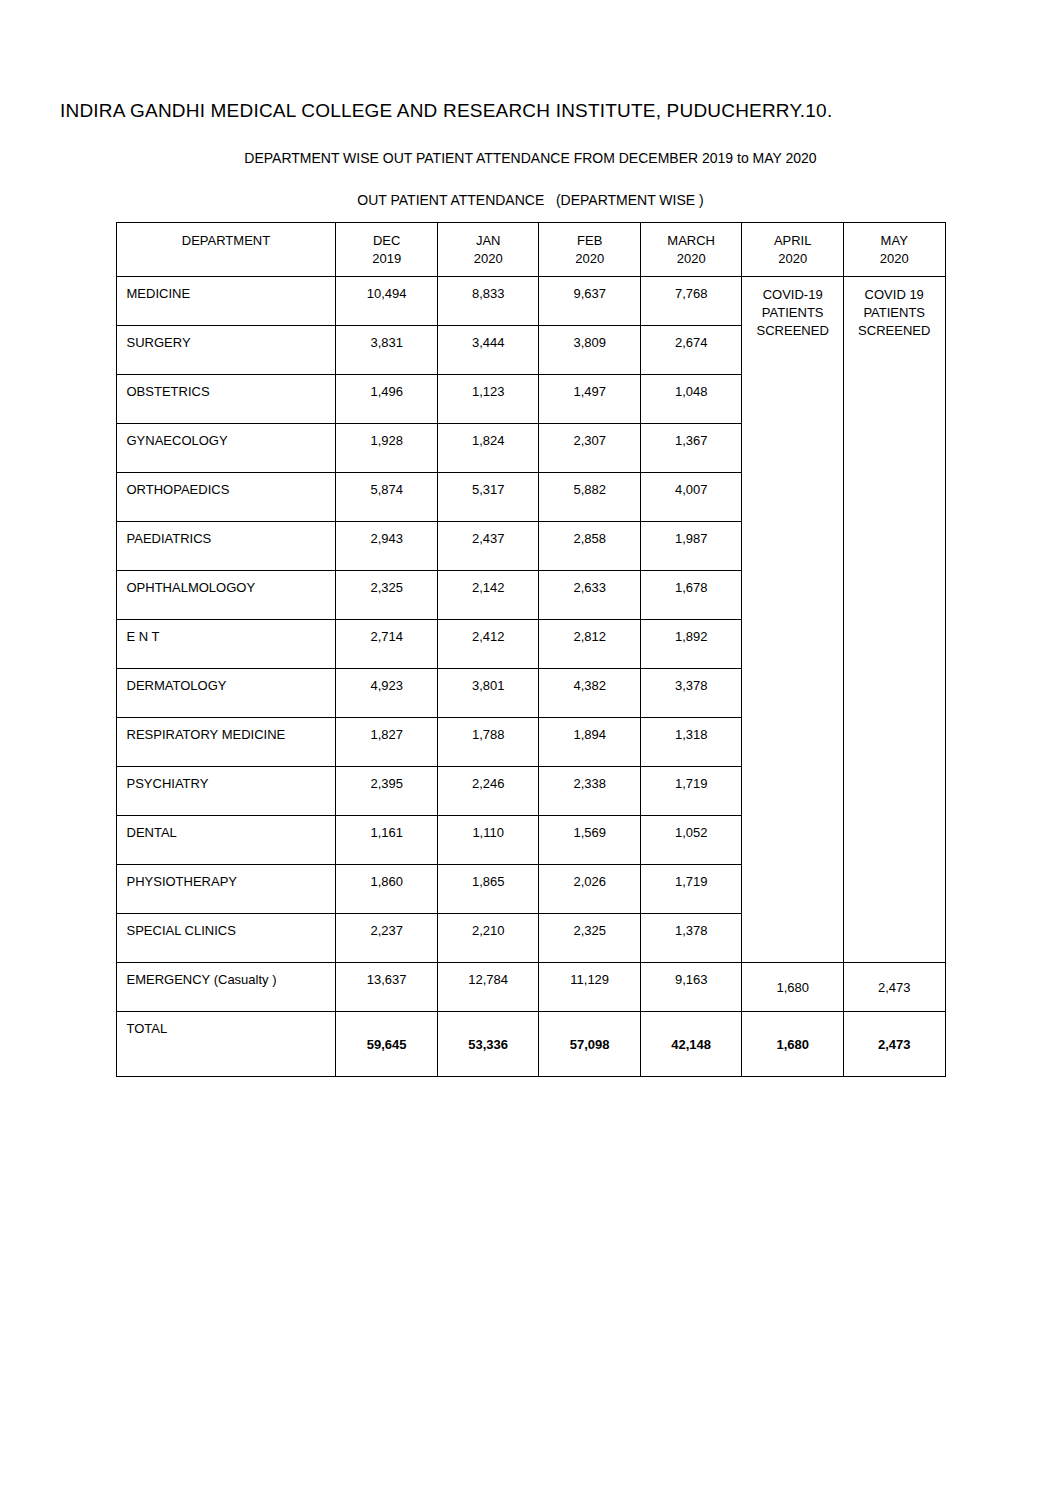INDIRA GANDHI MEDICAL COLLEGE AND RESEARCH INSTITUTE, PUDUCHERRY.10.
DEPARTMENT WISE OUT PATIENT ATTENDANCE FROM DECEMBER 2019 to MAY 2020
OUT PATIENT ATTENDANCE (DEPARTMENT WISE )
| DEPARTMENT | DEC 2019 | JAN 2020 | FEB 2020 | MARCH 2020 | APRIL 2020 | MAY 2020 |
| --- | --- | --- | --- | --- | --- | --- |
| MEDICINE | 10,494 | 8,833 | 9,637 | 7,768 | COVID-19 PATIENTS SCREENED | COVID 19 PATIENTS SCREENED |
| SURGERY | 3,831 | 3,444 | 3,809 | 2,674 |
| OBSTETRICS | 1,496 | 1,123 | 1,497 | 1,048 |
| GYNAECOLOGY | 1,928 | 1,824 | 2,307 | 1,367 |
| ORTHOPAEDICS | 5,874 | 5,317 | 5,882 | 4,007 |
| PAEDIATRICS | 2,943 | 2,437 | 2,858 | 1,987 |
| OPHTHALMOLOGOY | 2,325 | 2,142 | 2,633 | 1,678 |
| E N T | 2,714 | 2,412 | 2,812 | 1,892 |
| DERMATOLOGY | 4,923 | 3,801 | 4,382 | 3,378 |
| RESPIRATORY MEDICINE | 1,827 | 1,788 | 1,894 | 1,318 |
| PSYCHIATRY | 2,395 | 2,246 | 2,338 | 1,719 |
| DENTAL | 1,161 | 1,110 | 1,569 | 1,052 |
| PHYSIOTHERAPY | 1,860 | 1,865 | 2,026 | 1,719 |
| SPECIAL CLINICS | 2,237 | 2,210 | 2,325 | 1,378 |
| EMERGENCY (Casualty ) | 13,637 | 12,784 | 11,129 | 9,163 | 1,680 | 2,473 |
| TOTAL | 59,645 | 53,336 | 57,098 | 42,148 | 1,680 | 2,473 |